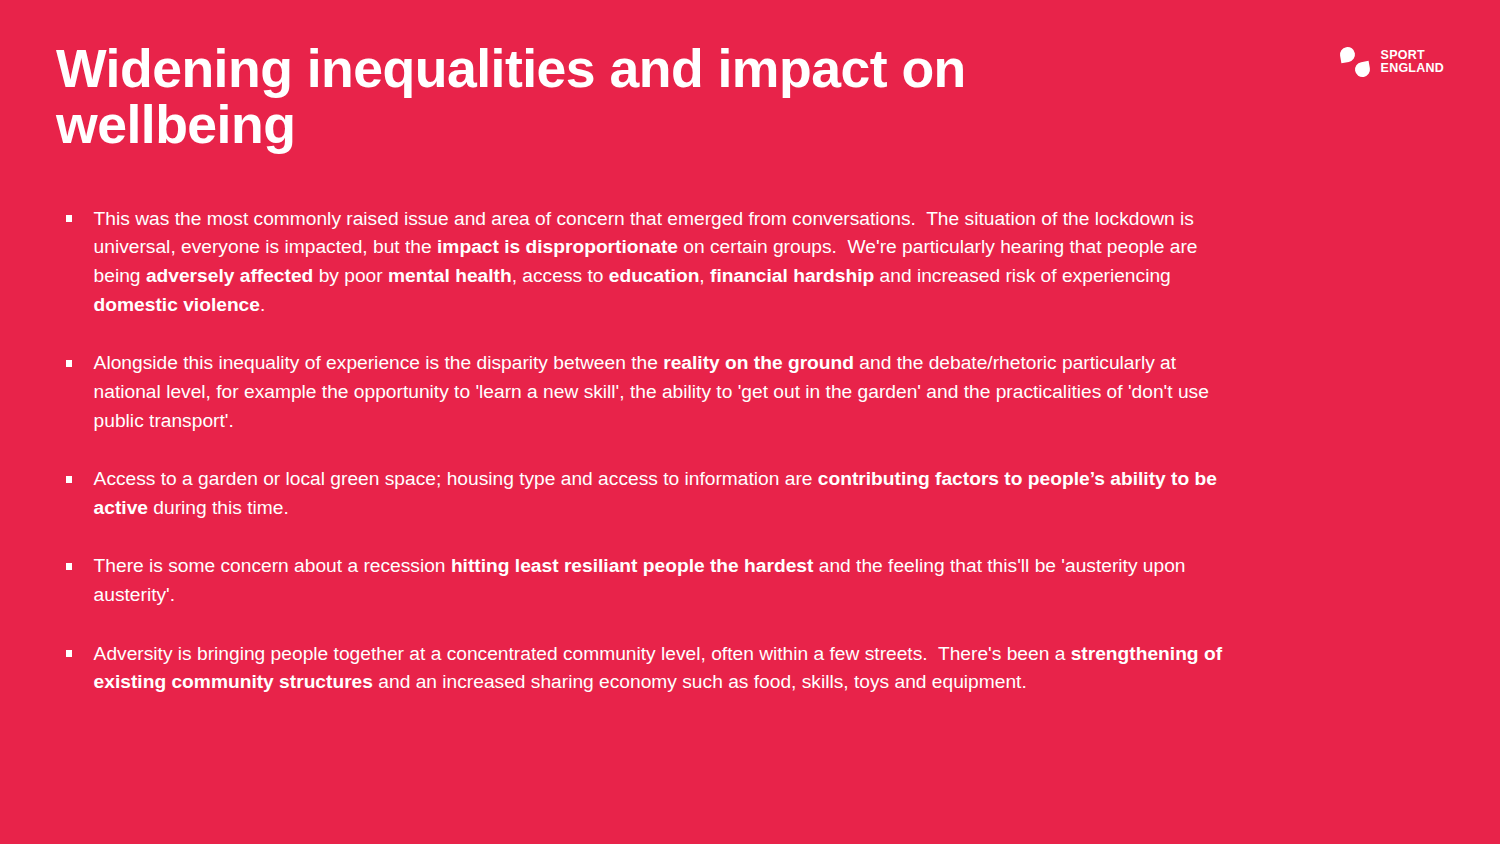Widening inequalities and impact on wellbeing
Sport
England
This was the most commonly raised issue and area of concern that emerged from conversations. The situation of the lockdown is universal, everyone is impacted, but the impact is disproportionate on certain groups. We're particularly hearing that people are being adversely affected by poor mental health, access to education, financial hardship and increased risk of experiencing domestic violence.
Alongside this inequality of experience is the disparity between the reality on the ground and the debate/rhetoric particularly at national level, for example the opportunity to 'learn a new skill', the ability to 'get out in the garden' and the practicalities of 'don't use public transport'.
Access to a garden or local green space; housing type and access to information are contributing factors to people’s ability to be active during this time.
There is some concern about a recession hitting least resiliant people the hardest and the feeling that this'll be 'austerity upon austerity'.
Adversity is bringing people together at a concentrated community level, often within a few streets. There's been a strengthening of existing community structures and an increased sharing economy such as food, skills, toys and equipment.